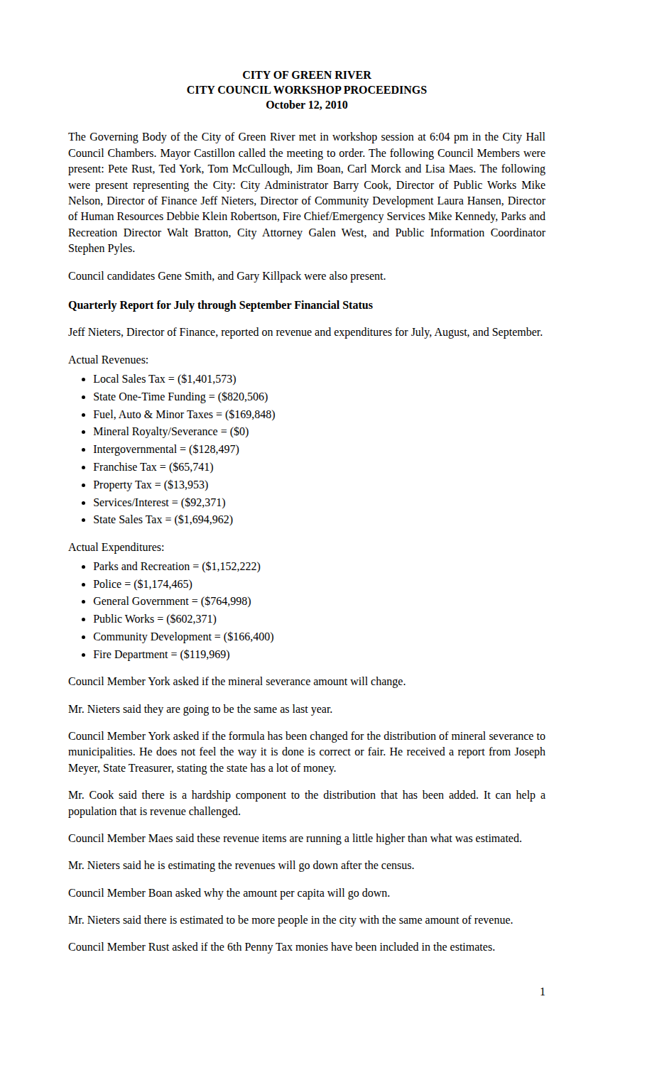CITY OF GREEN RIVER
CITY COUNCIL WORKSHOP PROCEEDINGS
October 12, 2010
The Governing Body of the City of Green River met in workshop session at 6:04 pm in the City Hall Council Chambers. Mayor Castillon called the meeting to order. The following Council Members were present: Pete Rust, Ted York, Tom McCullough, Jim Boan, Carl Morck and Lisa Maes. The following were present representing the City: City Administrator Barry Cook, Director of Public Works Mike Nelson, Director of Finance Jeff Nieters, Director of Community Development Laura Hansen, Director of Human Resources Debbie Klein Robertson, Fire Chief/Emergency Services Mike Kennedy, Parks and Recreation Director Walt Bratton, City Attorney Galen West, and Public Information Coordinator Stephen Pyles.
Council candidates Gene Smith, and Gary Killpack were also present.
Quarterly Report for July through September Financial Status
Jeff Nieters, Director of Finance, reported on revenue and expenditures for July, August, and September.
Actual Revenues:
Local Sales Tax = ($1,401,573)
State One-Time Funding = ($820,506)
Fuel, Auto & Minor Taxes = ($169,848)
Mineral Royalty/Severance = ($0)
Intergovernmental = ($128,497)
Franchise Tax = ($65,741)
Property Tax = ($13,953)
Services/Interest = ($92,371)
State Sales Tax = ($1,694,962)
Actual Expenditures:
Parks and Recreation = ($1,152,222)
Police = ($1,174,465)
General Government = ($764,998)
Public Works = ($602,371)
Community Development = ($166,400)
Fire Department = ($119,969)
Council Member York asked if the mineral severance amount will change.
Mr. Nieters said they are going to be the same as last year.
Council Member York asked if the formula has been changed for the distribution of mineral severance to municipalities. He does not feel the way it is done is correct or fair. He received a report from Joseph Meyer, State Treasurer, stating the state has a lot of money.
Mr. Cook said there is a hardship component to the distribution that has been added. It can help a population that is revenue challenged.
Council Member Maes said these revenue items are running a little higher than what was estimated.
Mr. Nieters said he is estimating the revenues will go down after the census.
Council Member Boan asked why the amount per capita will go down.
Mr. Nieters said there is estimated to be more people in the city with the same amount of revenue.
Council Member Rust asked if the 6th Penny Tax monies have been included in the estimates.
1